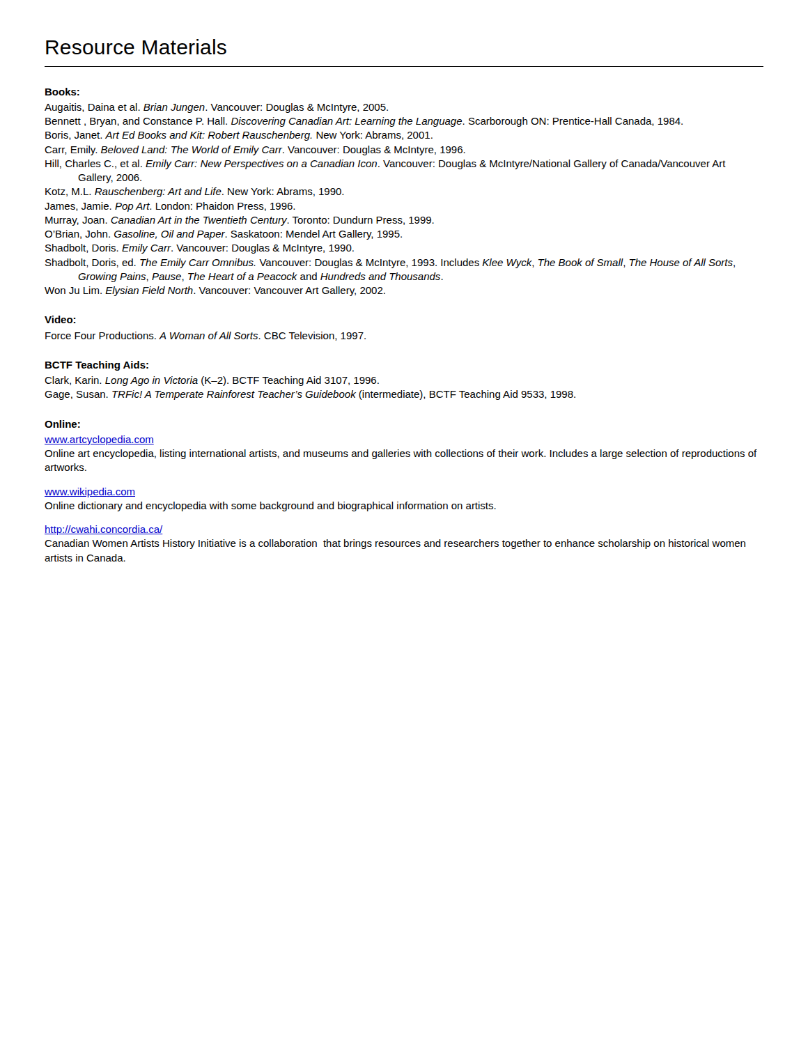Resource Materials
Books:
Augaitis, Daina et al. Brian Jungen. Vancouver: Douglas & McIntyre, 2005.
Bennett , Bryan, and Constance P. Hall. Discovering Canadian Art: Learning the Language. Scarborough ON: Prentice-Hall Canada, 1984.
Boris, Janet. Art Ed Books and Kit: Robert Rauschenberg. New York: Abrams, 2001.
Carr, Emily. Beloved Land: The World of Emily Carr. Vancouver: Douglas & McIntyre, 1996.
Hill, Charles C., et al. Emily Carr: New Perspectives on a Canadian Icon. Vancouver: Douglas & McIntyre/National Gallery of Canada/Vancouver Art Gallery, 2006.
Kotz, M.L. Rauschenberg: Art and Life. New York: Abrams, 1990.
James, Jamie. Pop Art. London: Phaidon Press, 1996.
Murray, Joan. Canadian Art in the Twentieth Century. Toronto: Dundurn Press, 1999.
O’Brian, John. Gasoline, Oil and Paper. Saskatoon: Mendel Art Gallery, 1995.
Shadbolt, Doris. Emily Carr. Vancouver: Douglas & McIntyre, 1990.
Shadbolt, Doris, ed. The Emily Carr Omnibus. Vancouver: Douglas & McIntyre, 1993. Includes Klee Wyck, The Book of Small, The House of All Sorts, Growing Pains, Pause, The Heart of a Peacock and Hundreds and Thousands.
Won Ju Lim. Elysian Field North. Vancouver: Vancouver Art Gallery, 2002.
Video:
Force Four Productions. A Woman of All Sorts. CBC Television, 1997.
BCTF Teaching Aids:
Clark, Karin. Long Ago in Victoria (K–2). BCTF Teaching Aid 3107, 1996.
Gage, Susan. TRFic! A Temperate Rainforest Teacher’s Guidebook (intermediate), BCTF Teaching Aid 9533, 1998.
Online:
www.artcyclopedia.com
Online art encyclopedia, listing international artists, and museums and galleries with collections of their work. Includes a large selection of reproductions of artworks.
www.wikipedia.com
Online dictionary and encyclopedia with some background and biographical information on artists.
http://cwahi.concordia.ca/
Canadian Women Artists History Initiative is a collaboration that brings resources and researchers together to enhance scholarship on historical women artists in Canada.